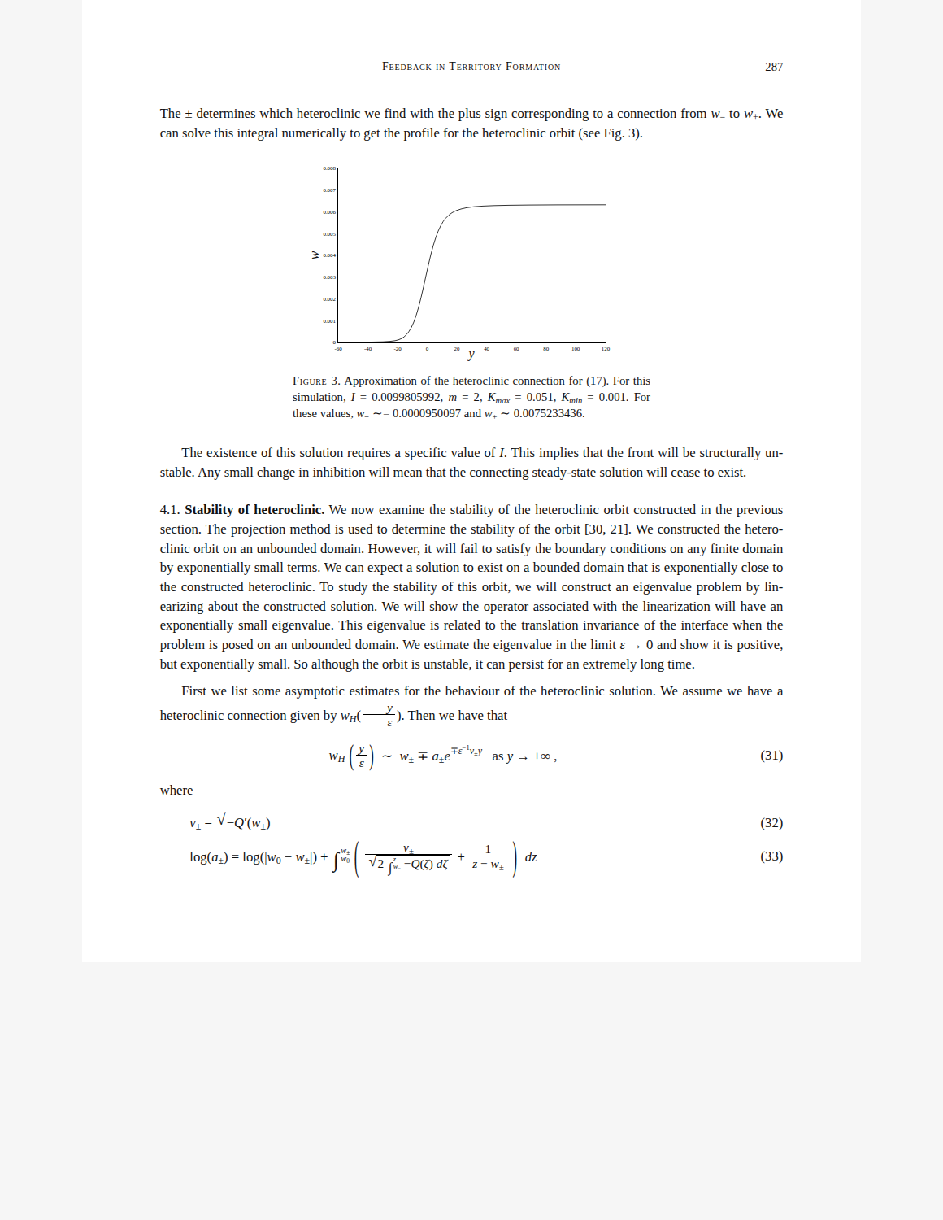Feedback in Territory Formation 287
The ± determines which heteroclinic we find with the plus sign corresponding to a connection from w− to w+. We can solve this integral numerically to get the profile for the heteroclinic orbit (see Fig. 3).
w 0.008 0.007 0.006 0.005 0.004 0.003 0.002 0.001 0 -60 -40 -20 0 20 40 60 80 100 120
y
Figure 3. Approximation of the heteroclinic connection for (17). For this simulation, I = 0.0099805992, m = 2, Kmax = 0.051, Kmin = 0.001. For these values, w− ∼= 0.0000950097 and w+ ∼ 0.0075233436.
The existence of this solution requires a specific value of I. This implies that the front will be structurally unstable. Any small change in inhibition will mean that the connecting steady-state solution will cease to exist.
4.1. Stability of heteroclinic.
We now examine the stability of the heteroclinic orbit constructed in the previous section. The projection method is used to determine the stability of the orbit [30, 21]. We constructed the heteroclinic orbit on an unbounded domain. However, it will fail to satisfy the boundary conditions on any finite domain by exponentially small terms. We can expect a solution to exist on a bounded domain that is exponentially close to the constructed heteroclinic. To study the stability of this orbit, we will construct an eigenvalue problem by linearizing about the constructed solution. We will show the operator associated with the linearization will have an exponentially small eigenvalue. This eigenvalue is related to the translation invariance of the interface when the problem is posed on an unbounded domain. We estimate the eigenvalue in the limit ε → 0 and show it is positive, but exponentially small. So although the orbit is unstable, it can persist for an extremely long time.
First we list some asymptotic estimates for the behaviour of the heteroclinic solution. We assume we have a heteroclinic connection given by wH(yε). Then we have that
wH (yε) ∼ w± ∓ a±e∓ε−1ν±y as y → ±∞ ,
(31)
where
ν± = −Q′(w±)
(32)
log(a±) = log(|w0 − w±|) ± ∫w±w0 ( ν± 2 ∫zw− −Q(ζ) dζ + 1 z − w± ) dz
(33)